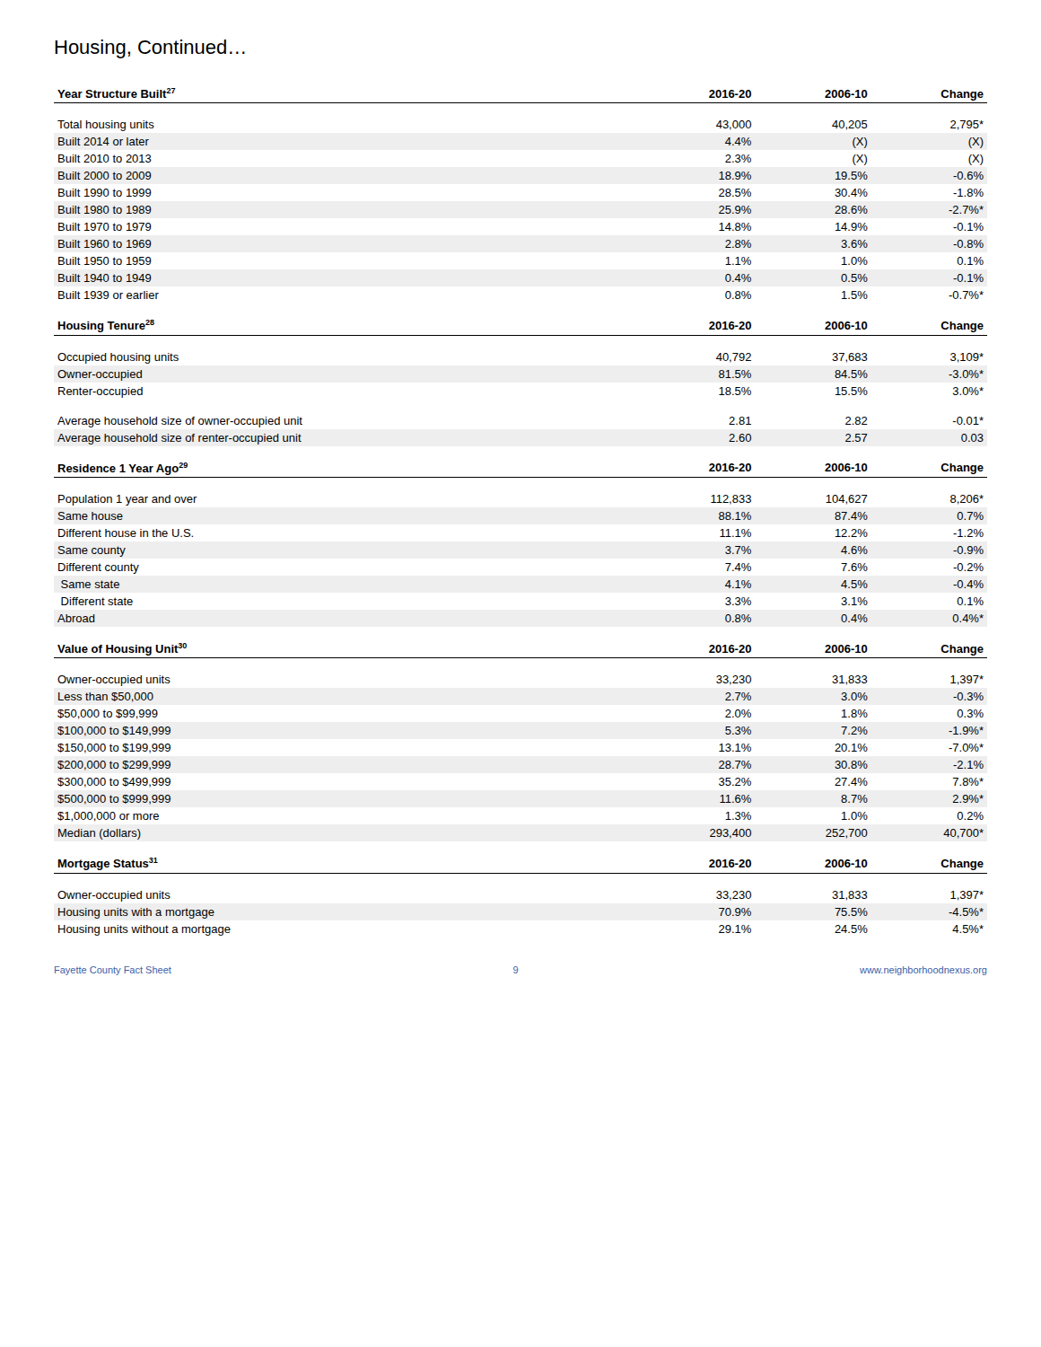Housing, Continued…
| Year Structure Built 27 | 2016-20 | 2006-10 | Change |
| --- | --- | --- | --- |
| Total housing units | 43,000 | 40,205 | 2,795* |
| Built 2014 or later | 4.4% | (X) | (X) |
| Built 2010 to 2013 | 2.3% | (X) | (X) |
| Built 2000 to 2009 | 18.9% | 19.5% | -0.6% |
| Built 1990 to 1999 | 28.5% | 30.4% | -1.8% |
| Built 1980 to 1989 | 25.9% | 28.6% | -2.7%* |
| Built 1970 to 1979 | 14.8% | 14.9% | -0.1% |
| Built 1960 to 1969 | 2.8% | 3.6% | -0.8% |
| Built 1950 to 1959 | 1.1% | 1.0% | 0.1% |
| Built 1940 to 1949 | 0.4% | 0.5% | -0.1% |
| Built 1939 or earlier | 0.8% | 1.5% | -0.7%* |
| Housing Tenure 28 | 2016-20 | 2006-10 | Change |
| Occupied housing units | 40,792 | 37,683 | 3,109* |
| Owner-occupied | 81.5% | 84.5% | -3.0%* |
| Renter-occupied | 18.5% | 15.5% | 3.0%* |
| Average household size of owner-occupied unit | 2.81 | 2.82 | -0.01* |
| Average household size of renter-occupied unit | 2.60 | 2.57 | 0.03 |
| Residence 1 Year Ago 29 | 2016-20 | 2006-10 | Change |
| Population 1 year and over | 112,833 | 104,627 | 8,206* |
| Same house | 88.1% | 87.4% | 0.7% |
| Different house in the U.S. | 11.1% | 12.2% | -1.2% |
| Same county | 3.7% | 4.6% | -0.9% |
| Different county | 7.4% | 7.6% | -0.2% |
| Same state | 4.1% | 4.5% | -0.4% |
| Different state | 3.3% | 3.1% | 0.1% |
| Abroad | 0.8% | 0.4% | 0.4%* |
| Value of Housing Unit 30 | 2016-20 | 2006-10 | Change |
| Owner-occupied units | 33,230 | 31,833 | 1,397* |
| Less than $50,000 | 2.7% | 3.0% | -0.3% |
| $50,000 to $99,999 | 2.0% | 1.8% | 0.3% |
| $100,000 to $149,999 | 5.3% | 7.2% | -1.9%* |
| $150,000 to $199,999 | 13.1% | 20.1% | -7.0%* |
| $200,000 to $299,999 | 28.7% | 30.8% | -2.1% |
| $300,000 to $499,999 | 35.2% | 27.4% | 7.8%* |
| $500,000 to $999,999 | 11.6% | 8.7% | 2.9%* |
| $1,000,000 or more | 1.3% | 1.0% | 0.2% |
| Median (dollars) | 293,400 | 252,700 | 40,700* |
| Mortgage Status 31 | 2016-20 | 2006-10 | Change |
| Owner-occupied units | 33,230 | 31,833 | 1,397* |
| Housing units with a mortgage | 70.9% | 75.5% | -4.5%* |
| Housing units without a mortgage | 29.1% | 24.5% | 4.5%* |
Fayette County Fact Sheet 9 www.neighborhoodnexus.org